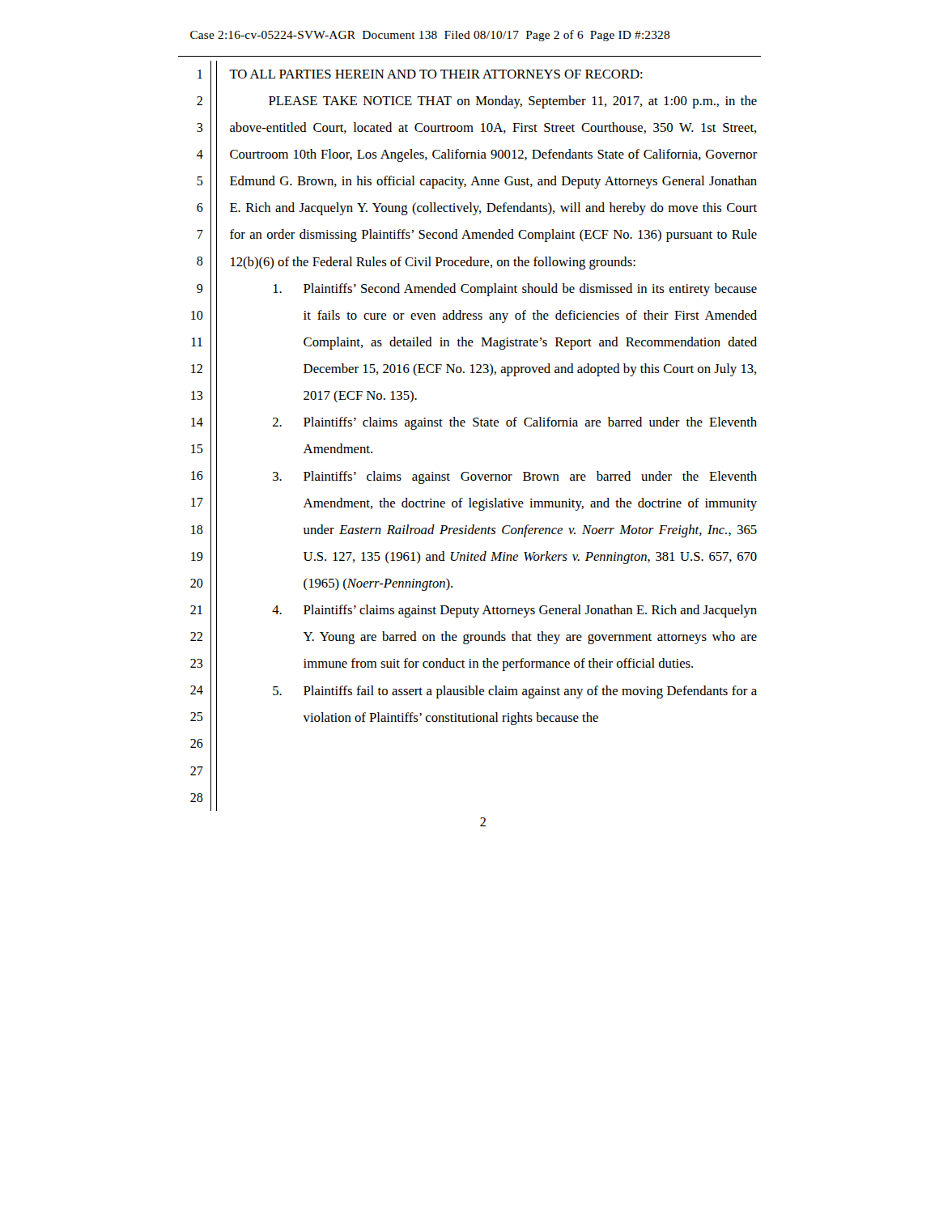Case 2:16-cv-05224-SVW-AGR Document 138 Filed 08/10/17 Page 2 of 6 Page ID #:2328
1
2
3
4
5
6
7
8
9
10
11
12
13
14
15
16
17
18
19
20
21
22
23
24
25
26
27
28
TO ALL PARTIES HEREIN AND TO THEIR ATTORNEYS OF RECORD:
PLEASE TAKE NOTICE THAT on Monday, September 11, 2017, at 1:00 p.m., in the above-entitled Court, located at Courtroom 10A, First Street Courthouse, 350 W. 1st Street, Courtroom 10th Floor, Los Angeles, California 90012, Defendants State of California, Governor Edmund G. Brown, in his official capacity, Anne Gust, and Deputy Attorneys General Jonathan E. Rich and Jacquelyn Y. Young (collectively, Defendants), will and hereby do move this Court for an order dismissing Plaintiffs’ Second Amended Complaint (ECF No. 136) pursuant to Rule 12(b)(6) of the Federal Rules of Civil Procedure, on the following grounds:
1. Plaintiffs’ Second Amended Complaint should be dismissed in its entirety because it fails to cure or even address any of the deficiencies of their First Amended Complaint, as detailed in the Magistrate’s Report and Recommendation dated December 15, 2016 (ECF No. 123), approved and adopted by this Court on July 13, 2017 (ECF No. 135).
2. Plaintiffs’ claims against the State of California are barred under the Eleventh Amendment.
3. Plaintiffs’ claims against Governor Brown are barred under the Eleventh Amendment, the doctrine of legislative immunity, and the doctrine of immunity under Eastern Railroad Presidents Conference v. Noerr Motor Freight, Inc., 365 U.S. 127, 135 (1961) and United Mine Workers v. Pennington, 381 U.S. 657, 670 (1965) (Noerr-Pennington).
4. Plaintiffs’ claims against Deputy Attorneys General Jonathan E. Rich and Jacquelyn Y. Young are barred on the grounds that they are government attorneys who are immune from suit for conduct in the performance of their official duties.
5. Plaintiffs fail to assert a plausible claim against any of the moving Defendants for a violation of Plaintiffs’ constitutional rights because the
2